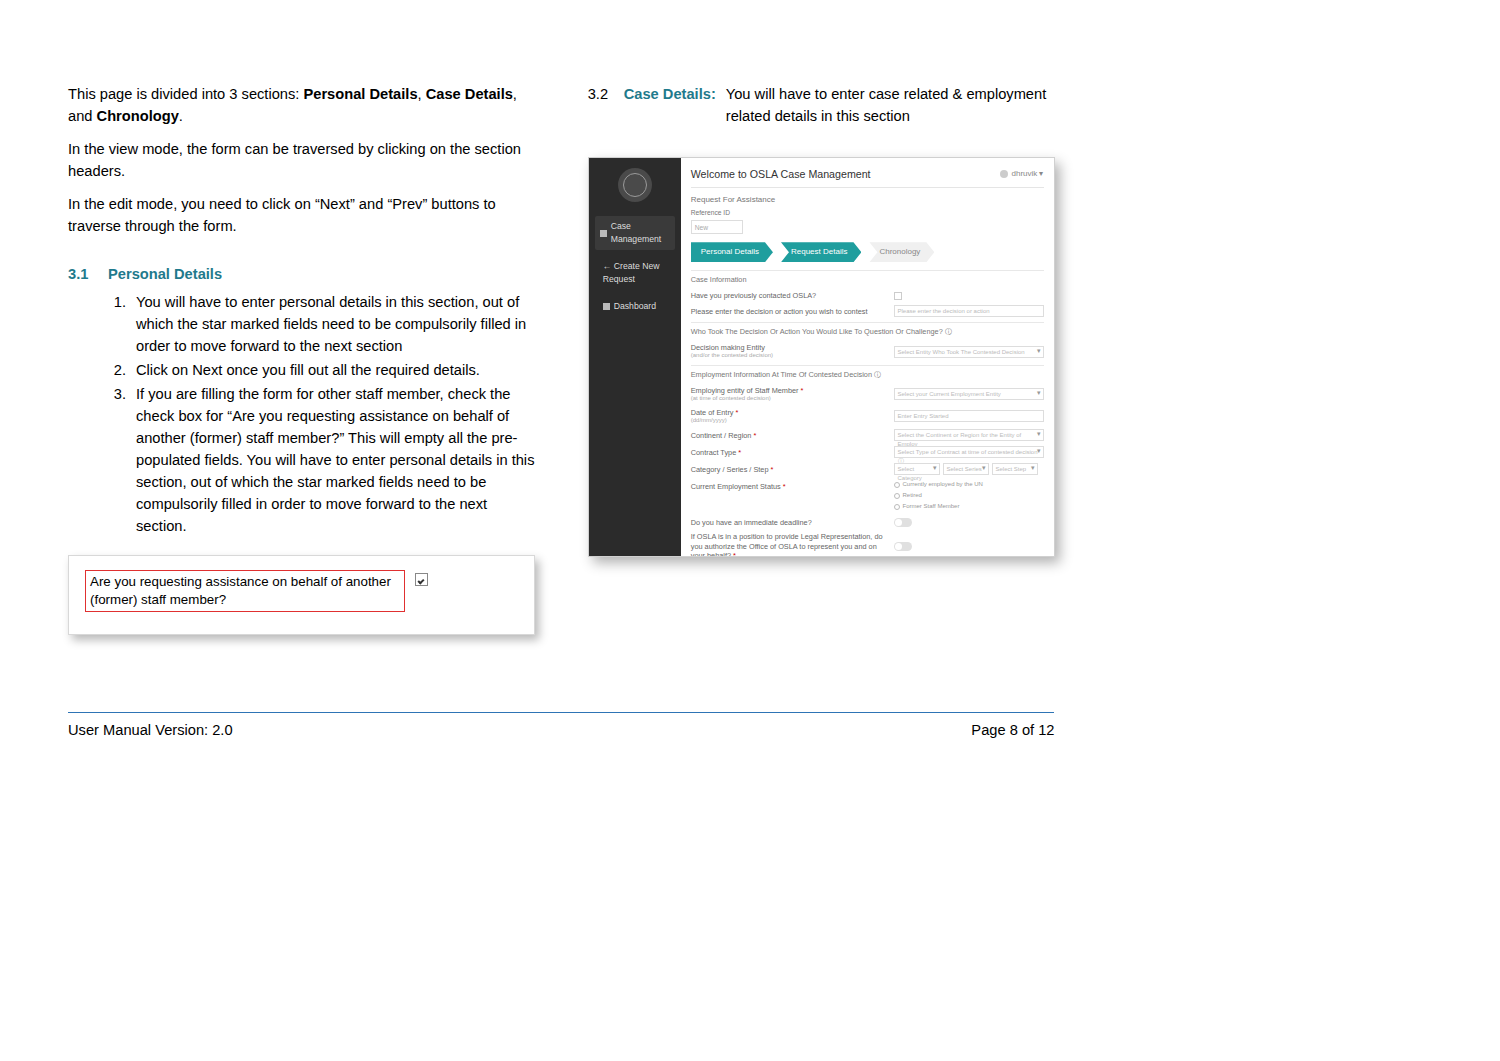This page is divided into 3 sections: Personal Details, Case Details, and Chronology.
In the view mode, the form can be traversed by clicking on the section headers.
In the edit mode, you need to click on “Next” and “Prev” buttons to traverse through the form.
3.1 Personal Details
You will have to enter personal details in this section, out of which the star marked fields need to be compulsorily filled in order to move forward to the next section
Click on Next once you fill out all the required details.
If you are filling the form for other staff member, check the check box for “Are you requesting assistance on behalf of another (former) staff member?” This will empty all the pre-populated fields. You will have to enter personal details in this section, out of which the star marked fields need to be compulsorily filled in order to move forward to the next section.
Are you requesting assistance on behalf of another (former) staff member?
3.2 Case Details: You will have to enter case related & employment related details in this section
Case Management
← Create New Request
Dashboard
Welcome to OSLA Case Management
dhruvik ▾
Request For Assistance
Reference ID
New
Personal Details
Request Details
Chronology
Case Information
Have you previously contacted OSLA?
Please enter the decision or action you wish to contest
Please enter the decision or action
Who Took The Decision Or Action You Would Like To Question Or Challenge? ⓘ
Decision making Entity (and/or the contested decision)
Select Entity Who Took The Contested Decision
Employment Information At Time Of Contested Decision ⓘ
Employing entity of Staff Member * (at time of contested decision)
Select your Current Employment Entity
Date of Entry * (dd/mm/yyyy)
Enter Entry Started
Continent / Region *
Select the Continent or Region for the Entity of Employ
Contract Type *
Select Type of Contract at time of contested decision ⓘ
Category / Series / Step *
Select Category
Select Series
Select Step
Current Employment Status *
Currently employed by the UN
Retired
Former Staff Member
Do you have an immediate deadline?
If OSLA is in a position to provide Legal Representation, do you authorize the Office of OSLA to represent you and on your behalf? *
Have you approached the Ombudsman, your manager or other professional assistance/mediation of this matter? Please provide details in your chronology in the next tab.
Today's Date
18/10/2017
Prev← Back
NextNext →
© 2019 Yogen Technologies Limited
User Manual Version: 2.0
Page 8 of 12